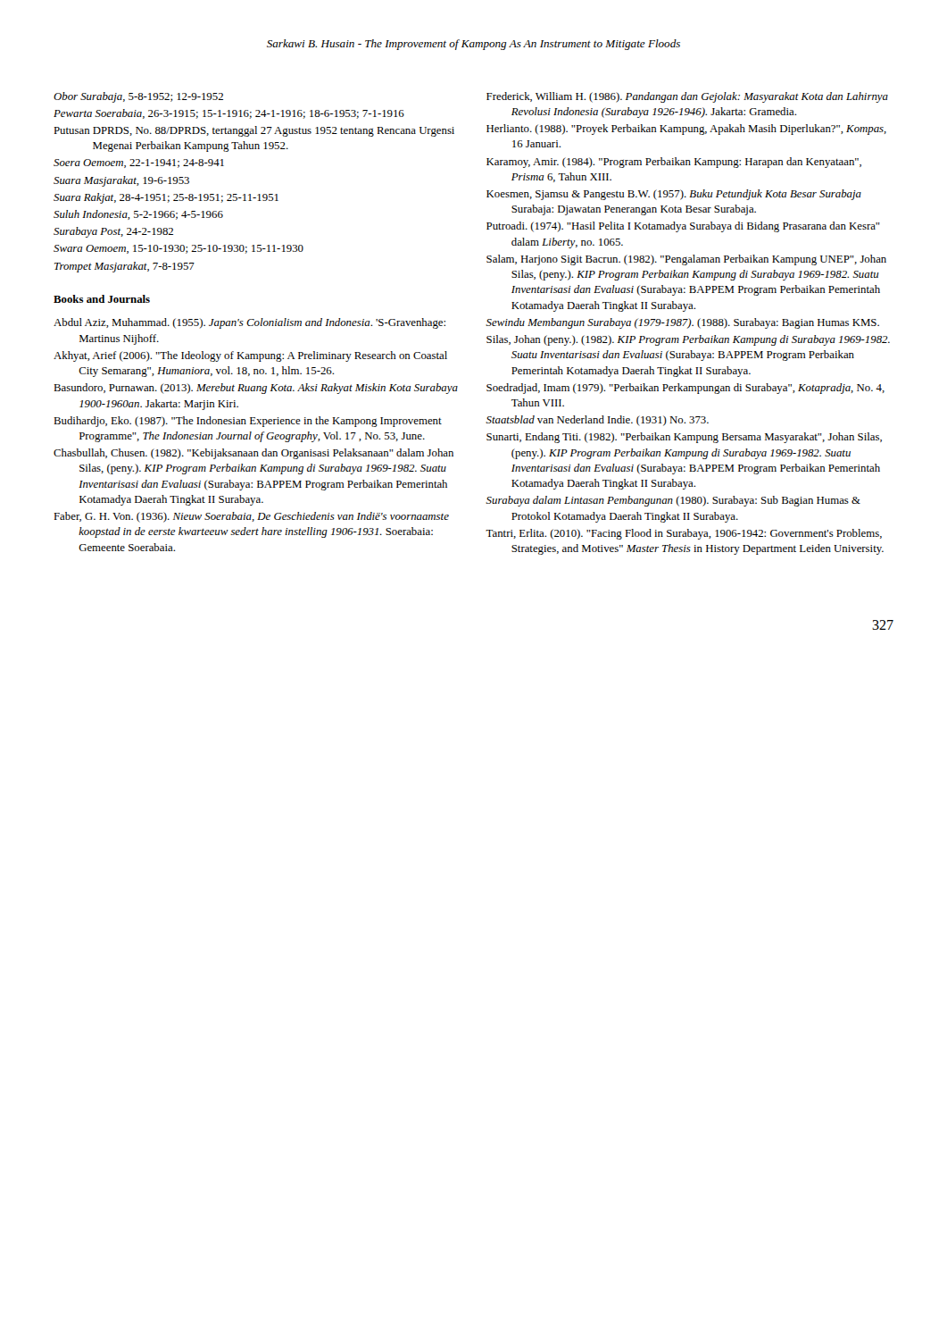Sarkawi B. Husain - The Improvement of Kampong As An Instrument to Mitigate Floods
Obor Surabaja, 5-8-1952; 12-9-1952
Pewarta Soerabaia, 26-3-1915; 15-1-1916; 24-1-1916; 18-6-1953; 7-1-1916
Putusan DPRDS, No. 88/DPRDS, tertanggal 27 Agustus 1952 tentang Rencana Urgensi Megenai Perbaikan Kampung Tahun 1952.
Soera Oemoem, 22-1-1941; 24-8-941
Suara Masjarakat, 19-6-1953
Suara Rakjat, 28-4-1951; 25-8-1951; 25-11-1951
Suluh Indonesia, 5-2-1966; 4-5-1966
Surabaya Post, 24-2-1982
Swara Oemoem, 15-10-1930; 25-10-1930; 15-11-1930
Trompet Masjarakat, 7-8-1957
Books and Journals
Abdul Aziz, Muhammad. (1955). Japan's Colonialism and Indonesia. 'S-Gravenhage: Martinus Nijhoff.
Akhyat, Arief (2006). "The Ideology of Kampung: A Preliminary Research on Coastal City Semarang", Humaniora, vol. 18, no. 1, hlm. 15-26.
Basundoro, Purnawan. (2013). Merebut Ruang Kota. Aksi Rakyat Miskin Kota Surabaya 1900-1960an. Jakarta: Marjin Kiri.
Budihardjo, Eko. (1987). "The Indonesian Experience in the Kampong Improvement Programme", The Indonesian Journal of Geography, Vol. 17 , No. 53, June.
Chasbullah, Chusen. (1982). "Kebijaksanaan dan Organisasi Pelaksanaan" dalam Johan Silas, (peny.). KIP Program Perbaikan Kampung di Surabaya 1969-1982. Suatu Inventarisasi dan Evaluasi (Surabaya: BAPPEM Program Perbaikan Pemerintah Kotamadya Daerah Tingkat II Surabaya.
Faber, G. H. Von. (1936). Nieuw Soerabaia, De Geschiedenis van Indië's voornaamste koopstad in de eerste kwarteeuw sedert hare instelling 1906-1931. Soerabaia: Gemeente Soerabaia.
Frederick, William H. (1986). Pandangan dan Gejolak: Masyarakat Kota dan Lahirnya Revolusi Indonesia (Surabaya 1926-1946). Jakarta: Gramedia.
Herlianto. (1988). "Proyek Perbaikan Kampung, Apakah Masih Diperlukan?", Kompas, 16 Januari.
Karamoy, Amir. (1984). "Program Perbaikan Kampung: Harapan dan Kenyataan", Prisma 6, Tahun XIII.
Koesmen, Sjamsu & Pangestu B.W. (1957). Buku Petundjuk Kota Besar Surabaja Surabaja: Djawatan Penerangan Kota Besar Surabaja.
Putroadi. (1974). "Hasil Pelita I Kotamadya Surabaya di Bidang Prasarana dan Kesra" dalam Liberty, no. 1065.
Salam, Harjono Sigit Bacrun. (1982). "Pengalaman Perbaikan Kampung UNEP", Johan Silas, (peny.). KIP Program Perbaikan Kampung di Surabaya 1969-1982. Suatu Inventarisasi dan Evaluasi (Surabaya: BAPPEM Program Perbaikan Pemerintah Kotamadya Daerah Tingkat II Surabaya.
Sewindu Membangun Surabaya (1979-1987). (1988). Surabaya: Bagian Humas KMS.
Silas, Johan (peny.). (1982). KIP Program Perbaikan Kampung di Surabaya 1969-1982. Suatu Inventarisasi dan Evaluasi (Surabaya: BAPPEM Program Perbaikan Pemerintah Kotamadya Daerah Tingkat II Surabaya.
Soedradjad, Imam (1979). "Perbaikan Perkampungan di Surabaya", Kotapradja, No. 4, Tahun VIII.
Staatsblad van Nederland Indie. (1931) No. 373.
Sunarti, Endang Titi. (1982). "Perbaikan Kampung Bersama Masyarakat", Johan Silas, (peny.). KIP Program Perbaikan Kampung di Surabaya 1969-1982. Suatu Inventarisasi dan Evaluasi (Surabaya: BAPPEM Program Perbaikan Pemerintah Kotamadya Daerah Tingkat II Surabaya.
Surabaya dalam Lintasan Pembangunan (1980). Surabaya: Sub Bagian Humas & Protokol Kotamadya Daerah Tingkat II Surabaya.
Tantri, Erlita. (2010). "Facing Flood in Surabaya, 1906-1942: Government's Problems, Strategies, and Motives" Master Thesis in History Department Leiden University.
327